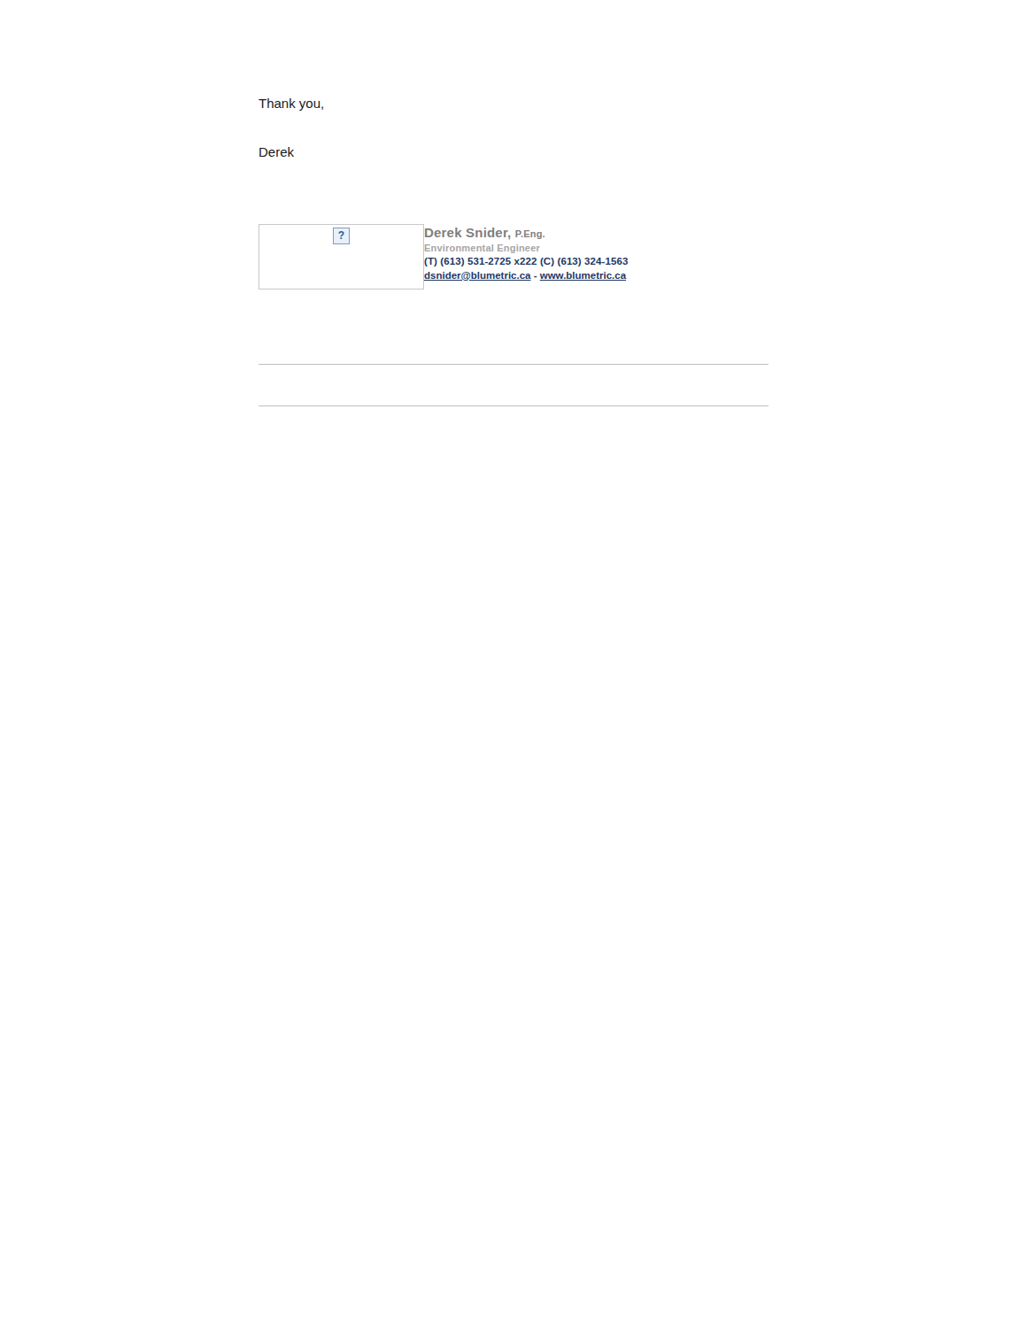Thank you,
Derek
| ? | Derek Snider, P.Eng. Environmental Engineer (T) (613) 531-2725 x222 (C) (613) 324-1563 dsnider@blumetric.ca - www.blumetric.ca |